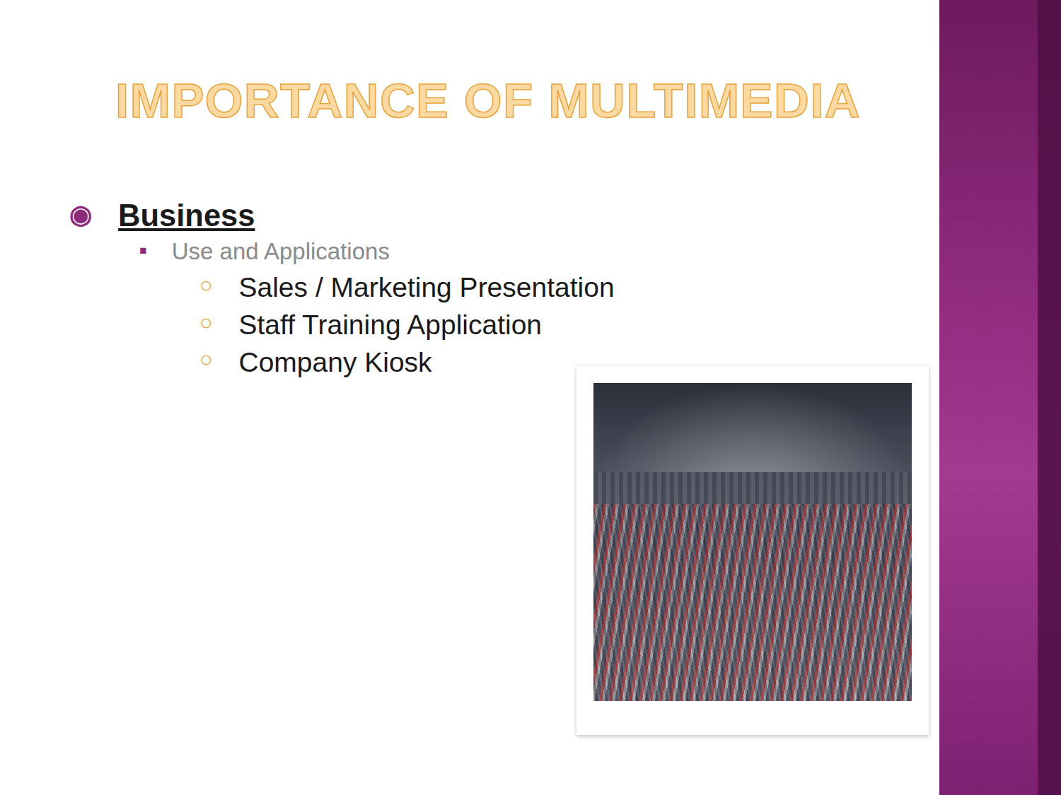Importance of Multimedia
Business
Use and Applications
Sales / Marketing Presentation
Staff Training Application
Company Kiosk